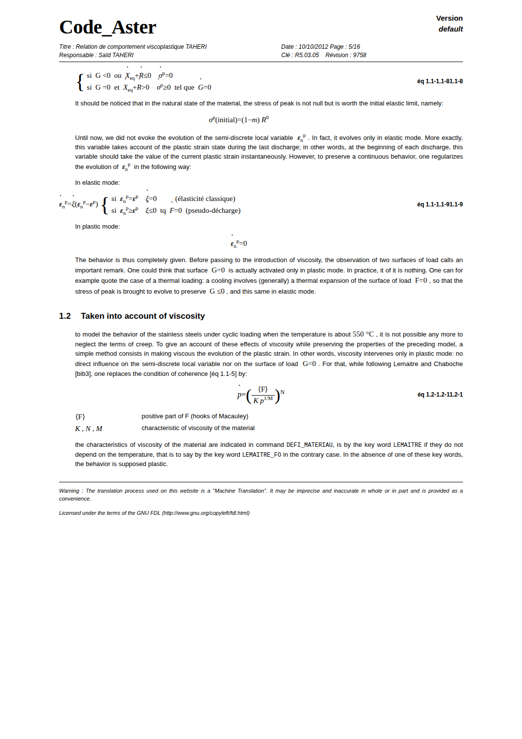Code_Aster
Version
default
| Titre : Relation de comportement viscoplastique TAHERI | Date : 10/10/2012 Page : 5/16 |
| Responsable : Saïd TAHERI | Clé : R5.03.05 Révision : 9758 |
{
si G <0 ou Xeq+R≤0 σp=0
si G =0 et Xeq+R>0 σp≥0 tel que G=0
éq 1.1-1.1-81.1-8
It should be noticed that in the natural state of the material, the stress of peak is not null but is worth the initial elastic limit, namely:
σp(initial)=(1−m) R0
Until now, we did not evoke the evolution of the semi-discrete local variable εnp . In fact, it evolves only in elastic mode. More exactly, this variable takes account of the plastic strain state during the last discharge; in other words, at the beginning of each discharge, this variable should take the value of the current plastic strain instantaneously. However, to preserve a continuous behavior, one regularizes the evolution of εnp in the following way:
In elastic mode:
εnp=ξ(εnp−εp) {
si εnp=εp ξ=0 (élasticité classique)
si εnp≥εp ξ≤0 tq F=0 (pseudo-décharge)
éq 1.1-1.1-91.1-9
In plastic mode:
εnp=0
The behavior is thus completely given. Before passing to the introduction of viscosity, the observation of two surfaces of load calls an important remark. One could think that surface G=0 is actually activated only in plastic mode. In practice, it of it is nothing. One can for example quote the case of a thermal loading: a cooling involves (generally) a thermal expansion of the surface of load F=0 , so that the stress of peak is brought to evolve to preserve G ≤0 , and this same in elastic mode.
1.2 Taken into account of viscosity
to model the behavior of the stainless steels under cyclic loading when the temperature is about 550 °C , it is not possible any more to neglect the terms of creep. To give an account of these effects of viscosity while preserving the properties of the preceding model, a simple method consists in making viscous the evolution of the plastic strain. In other words, viscosity intervenes only in plastic mode: no direct influence on the semi-discrete local variable nor on the surface of load G=0 . For that, while following Lemaitre and Chaboche [bib3], one replaces the condition of coherence [éq 1.1-5] by:
p=(⟨F⟩K p1/M)N
éq 1.2-1.2-11.2-1
| ⟨F⟩ | positive part of F (hooks of Macauley) |
| K , N , M | characteristic of viscosity of the material |
the characteristics of viscosity of the material are indicated in command DEFI_MATERIAU, is by the key word LEMAITRE if they do not depend on the temperature, that is to say by the key word LEMAITRE_FO in the contrary case. In the absence of one of these key words, the behavior is supposed plastic.
Warning : The translation process used on this website is a "Machine Translation". It may be imprecise and inaccurate in whole or in part and is provided as a convenience.
Licensed under the terms of the GNU FDL (http://www.gnu.org/copyleft/fdl.html)